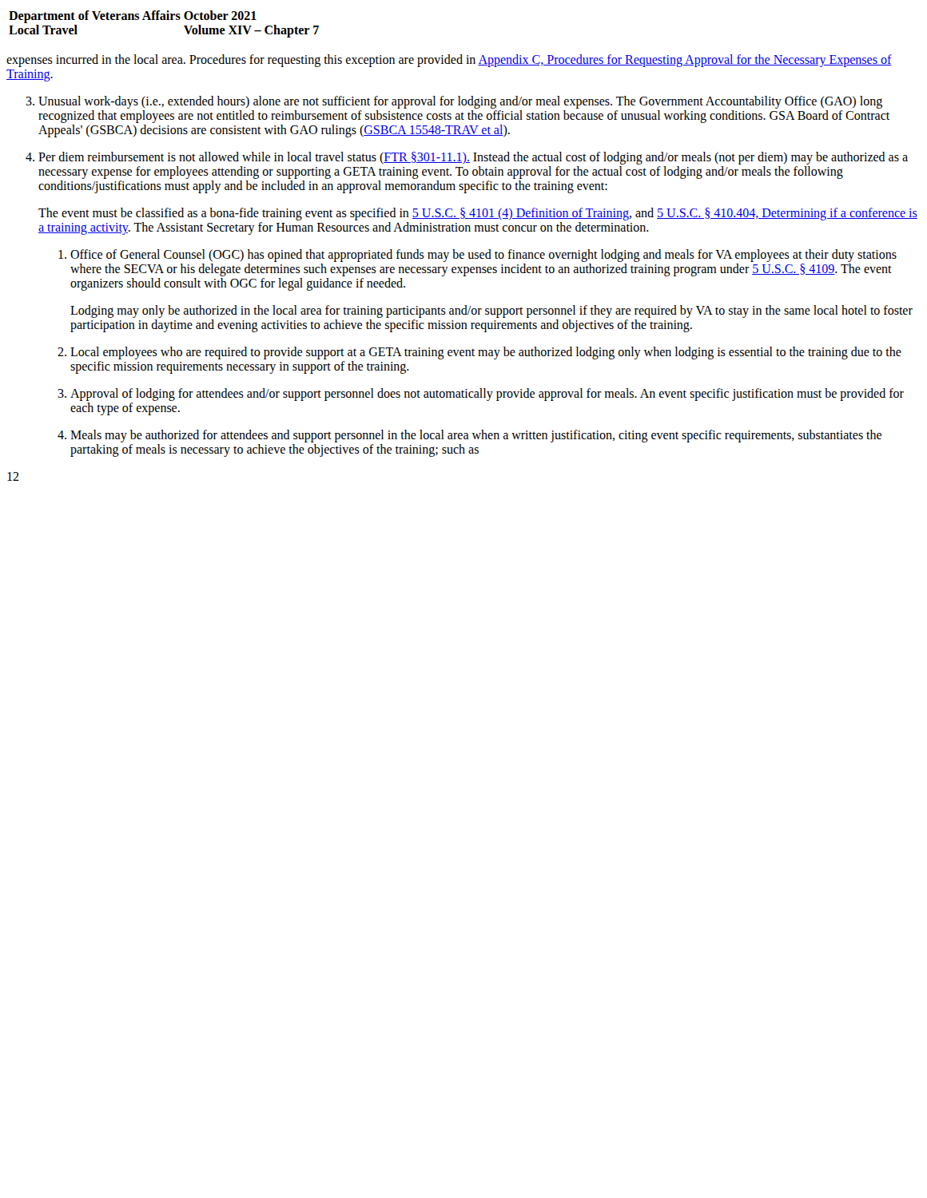| Department of Veterans Affairs Local Travel | October 2021 Volume XIV – Chapter 7 |
expenses incurred in the local area. Procedures for requesting this exception are provided in Appendix C, Procedures for Requesting Approval for the Necessary Expenses of Training.
Unusual work-days (i.e., extended hours) alone are not sufficient for approval for lodging and/or meal expenses. The Government Accountability Office (GAO) long recognized that employees are not entitled to reimbursement of subsistence costs at the official station because of unusual working conditions. GSA Board of Contract Appeals' (GSBCA) decisions are consistent with GAO rulings (GSBCA 15548-TRAV et al).
Per diem reimbursement is not allowed while in local travel status (FTR §301-11.1). Instead the actual cost of lodging and/or meals (not per diem) may be authorized as a necessary expense for employees attending or supporting a GETA training event. To obtain approval for the actual cost of lodging and/or meals the following conditions/justifications must apply and be included in an approval memorandum specific to the training event:
The event must be classified as a bona-fide training event as specified in 5 U.S.C. § 4101 (4) Definition of Training, and 5 U.S.C. § 410.404, Determining if a conference is a training activity. The Assistant Secretary for Human Resources and Administration must concur on the determination.
Office of General Counsel (OGC) has opined that appropriated funds may be used to finance overnight lodging and meals for VA employees at their duty stations where the SECVA or his delegate determines such expenses are necessary expenses incident to an authorized training program under 5 U.S.C. § 4109. The event organizers should consult with OGC for legal guidance if needed.
Lodging may only be authorized in the local area for training participants and/or support personnel if they are required by VA to stay in the same local hotel to foster participation in daytime and evening activities to achieve the specific mission requirements and objectives of the training.
Local employees who are required to provide support at a GETA training event may be authorized lodging only when lodging is essential to the training due to the specific mission requirements necessary in support of the training.
Approval of lodging for attendees and/or support personnel does not automatically provide approval for meals. An event specific justification must be provided for each type of expense.
Meals may be authorized for attendees and support personnel in the local area when a written justification, citing event specific requirements, substantiates the partaking of meals is necessary to achieve the objectives of the training; such as
12